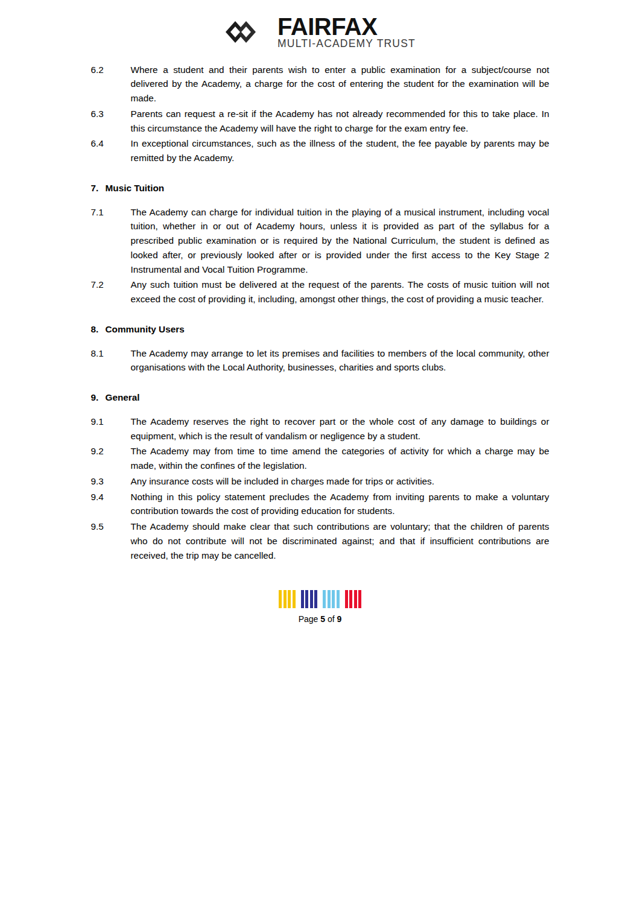FAIRFAX
MULTI-ACADEMY TRUST
6.2 Where a student and their parents wish to enter a public examination for a subject/course not delivered by the Academy, a charge for the cost of entering the student for the examination will be made.
6.3 Parents can request a re-sit if the Academy has not already recommended for this to take place. In this circumstance the Academy will have the right to charge for the exam entry fee.
6.4 In exceptional circumstances, such as the illness of the student, the fee payable by parents may be remitted by the Academy.
7. Music Tuition
7.1 The Academy can charge for individual tuition in the playing of a musical instrument, including vocal tuition, whether in or out of Academy hours, unless it is provided as part of the syllabus for a prescribed public examination or is required by the National Curriculum, the student is defined as looked after, or previously looked after or is provided under the first access to the Key Stage 2 Instrumental and Vocal Tuition Programme.
7.2 Any such tuition must be delivered at the request of the parents. The costs of music tuition will not exceed the cost of providing it, including, amongst other things, the cost of providing a music teacher.
8. Community Users
8.1 The Academy may arrange to let its premises and facilities to members of the local community, other organisations with the Local Authority, businesses, charities and sports clubs.
9. General
9.1 The Academy reserves the right to recover part or the whole cost of any damage to buildings or equipment, which is the result of vandalism or negligence by a student.
9.2 The Academy may from time to time amend the categories of activity for which a charge may be made, within the confines of the legislation.
9.3 Any insurance costs will be included in charges made for trips or activities.
9.4 Nothing in this policy statement precludes the Academy from inviting parents to make a voluntary contribution towards the cost of providing education for students.
9.5 The Academy should make clear that such contributions are voluntary; that the children of parents who do not contribute will not be discriminated against; and that if insufficient contributions are received, the trip may be cancelled.
Page 5 of 9